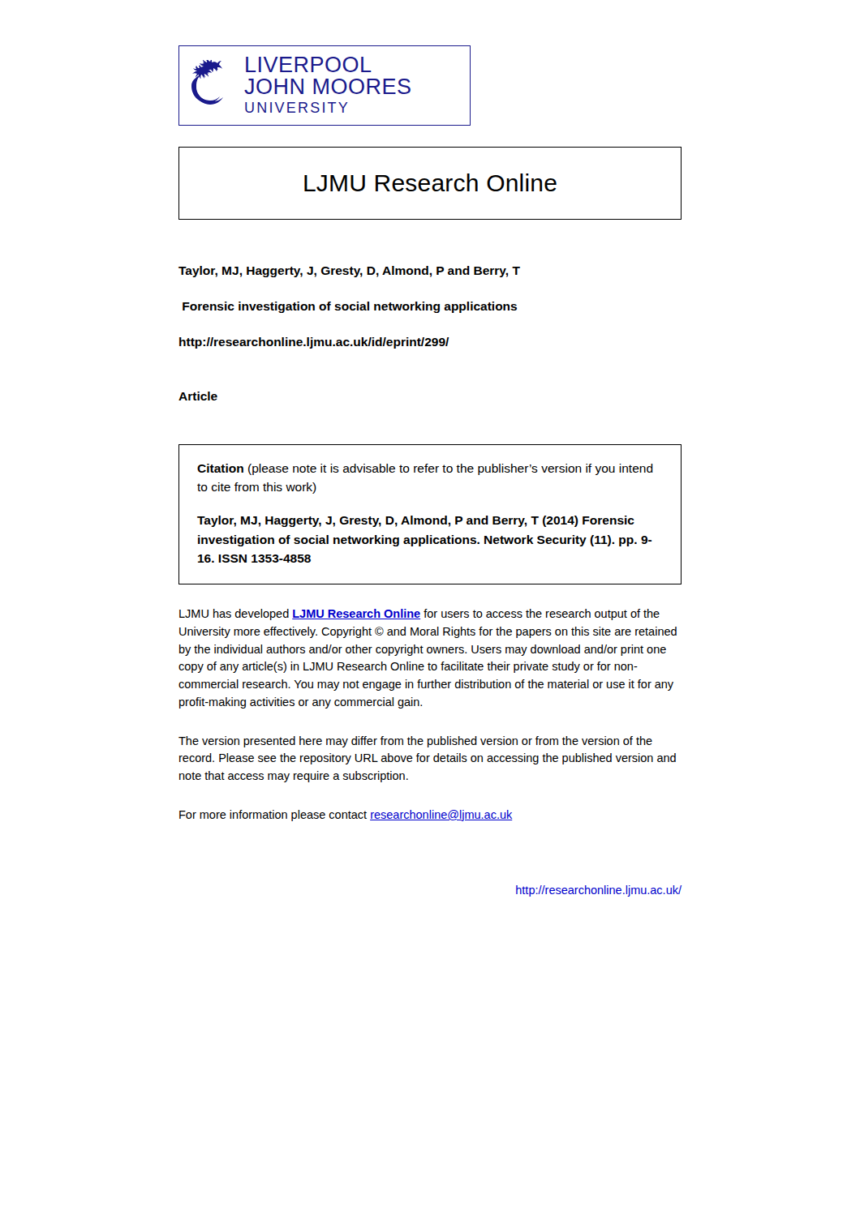LIVERPOOL JOHN MOORES UNIVERSITY
LJMU Research Online
Taylor, MJ, Haggerty, J, Gresty, D, Almond, P and Berry, T
Forensic investigation of social networking applications
http://researchonline.ljmu.ac.uk/id/eprint/299/
Article
Citation (please note it is advisable to refer to the publisher’s version if you intend to cite from this work)
Taylor, MJ, Haggerty, J, Gresty, D, Almond, P and Berry, T (2014) Forensic investigation of social networking applications. Network Security (11). pp. 9-16. ISSN 1353-4858
LJMU has developed LJMU Research Online for users to access the research output of the University more effectively. Copyright © and Moral Rights for the papers on this site are retained by the individual authors and/or other copyright owners. Users may download and/or print one copy of any article(s) in LJMU Research Online to facilitate their private study or for non-commercial research. You may not engage in further distribution of the material or use it for any profit-making activities or any commercial gain.
The version presented here may differ from the published version or from the version of the record. Please see the repository URL above for details on accessing the published version and note that access may require a subscription.
For more information please contact researchonline@ljmu.ac.uk
http://researchonline.ljmu.ac.uk/